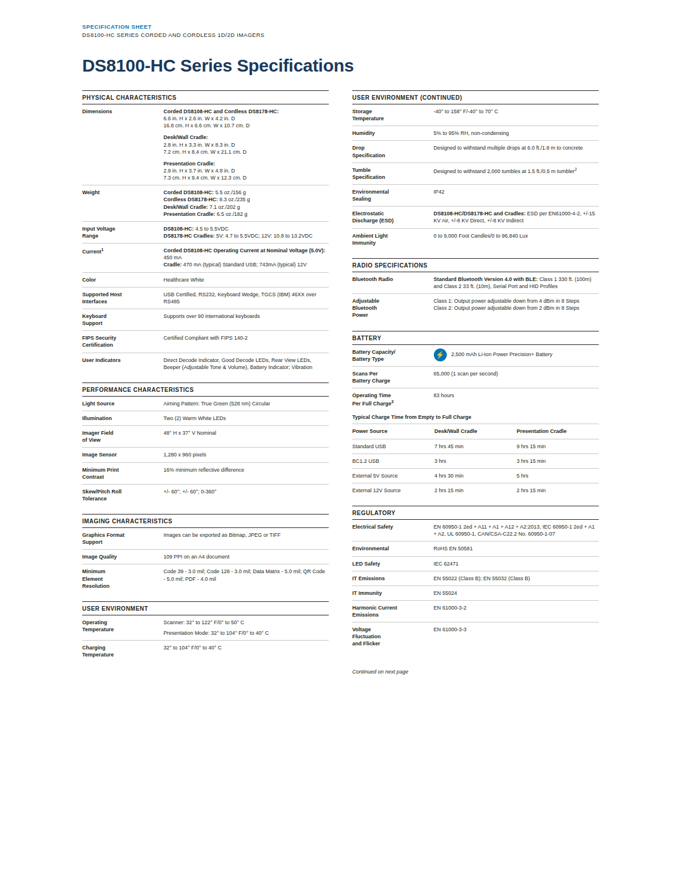SPECIFICATION SHEET
DS8100-HC SERIES CORDED AND CORDLESS 1D/2D IMAGERS
DS8100-HC Series Specifications
Physical Characteristics
| Dimensions | Corded DS8108-HC and Cordless DS8178-HC: 6.6 in. H x 2.6 in. W x 4.2 in. D 16.8 cm. H x 6.6 cm. W x 10.7 cm. D Desk/Wall Cradle: 2.8 in. H x 3.3 in. W x 8.3 in. D 7.2 cm. H x 8.4 cm. W x 21.1 cm. D Presentation Cradle: 2.9 in. H x 3.7 in. W x 4.8 in. D 7.3 cm. H x 9.4 cm. W x 12.3 cm. D |
| Weight | Corded DS8108-HC: 5.5 oz./156 g Cordless DS8178-HC: 8.3 oz./235 g Desk/Wall Cradle: 7.1 oz./202 g Presentation Cradle: 6.5 oz./182 g |
| Input Voltage Range | DS8108-HC: 4.5 to 5.5VDC DS8178-HC Cradles: 5V: 4.7 to 5.5VDC; 12V: 10.8 to 13.2VDC |
| Current 1 | Corded DS8108-HC Operating Current at Nominal Voltage (5.0V): 450 mA Cradle: 470 mA (typical) Standard USB; 743mA (typical) 12V |
| Color | Healthcare White |
| Supported Host Interfaces | USB Certified, RS232, Keyboard Wedge, TGCS (IBM) 46XX over RS485 |
| Keyboard Support | Supports over 90 international keyboards |
| FIPS Security Certification | Certified Compliant with FIPS 140-2 |
| User Indicators | Direct Decode Indicator, Good Decode LEDs, Rear View LEDs, Beeper (Adjustable Tone & Volume), Battery Indicator; Vibration |
Performance Characteristics
| Light Source | Aiming Pattern: True Green (528 nm) Circular |
| Illumination | Two (2) Warm White LEDs |
| Imager Field of View | 48° H x 37° V Nominal |
| Image Sensor | 1,280 x 960 pixels |
| Minimum Print Contrast | 16% minimum reflective difference |
| Skew/Pitch Roll Tolerance | +/- 60°; +/- 60°; 0-360° |
Imaging Characteristics
| Graphics Format Support | Images can be exported as Bitmap, JPEG or TIFF |
| Image Quality | 109 PPI on an A4 document |
| Minimum Element Resolution | Code 39 - 3.0 mil; Code 128 - 3.0 mil; Data Matrix - 5.0 mil; QR Code - 5.0 mil; PDF - 4.0 mil |
User Environment
| Operating Temperature | Scanner: 32° to 122° F/0° to 50° C Presentation Mode: 32° to 104° F/0° to 40° C |
| Charging Temperature | 32° to 104° F/0° to 40° C |
User Environment (Continued)
| Storage Temperature | -40° to 158° F/-40° to 70° C |
| Humidity | 5% to 95% RH, non-condensing |
| Drop Specification | Designed to withstand multiple drops at 6.0 ft./1.8 m to concrete |
| Tumble Specification | Designed to withstand 2,000 tumbles at 1.5 ft./0.5 m tumbler 2 |
| Environmental Sealing | IP42 |
| Electrostatic Discharge (ESD) | DS8108-HC/DS8178-HC and Cradles: ESD per EN61000-4-2, +/-15 KV Air, +/-8 KV Direct, +/-8 KV Indirect |
| Ambient Light Immunity | 0 to 9,000 Foot Candles/0 to 96,840 Lux |
Radio Specifications
| Bluetooth Radio | Standard Bluetooth Version 4.0 with BLE: Class 1 330 ft. (100m) and Class 2 33 ft. (10m), Serial Port and HID Profiles |
| Adjustable Bluetooth Power | Class 1: Output power adjustable down from 4 dBm in 8 Steps Class 2: Output power adjustable down from 2 dBm in 8 Steps |
Battery
| Battery Capacity/ Battery Type | ⚡ 2,500 mAh Li-Ion Power Precision+ Battery |
| Scans Per Battery Charge | 65,000 (1 scan per second) |
| Operating Time Per Full Charge 3 | 83 hours |
Typical Charge Time from Empty to Full Charge
| Power Source | Desk/Wall Cradle | Presentation Cradle |
| Standard USB | 7 hrs 45 min | 9 hrs 15 min |
| BC1.2 USB | 3 hrs | 3 hrs 15 min |
| External 5V Source | 4 hrs 30 min | 5 hrs |
| External 12V Source | 2 hrs 15 min | 2 hrs 15 min |
Regulatory
| Electrical Safety | EN 60950-1 2ed + A11 + A1 + A12 + A2:2013, IEC 60950-1 2ed + A1 + A2, UL 60950-1, CAN/CSA-C22.2 No. 60950-1-07 |
| Environmental | RoHS EN 50581 |
| LED Safety | IEC 62471 |
| IT Emissions | EN 55022 (Class B); EN 55032 (Class B) |
| IT Immunity | EN 55024 |
| Harmonic Current Emissions | EN 61000-3-2 |
| Voltage Fluctuation and Flicker | EN 61000-3-3 |
Continued on next page